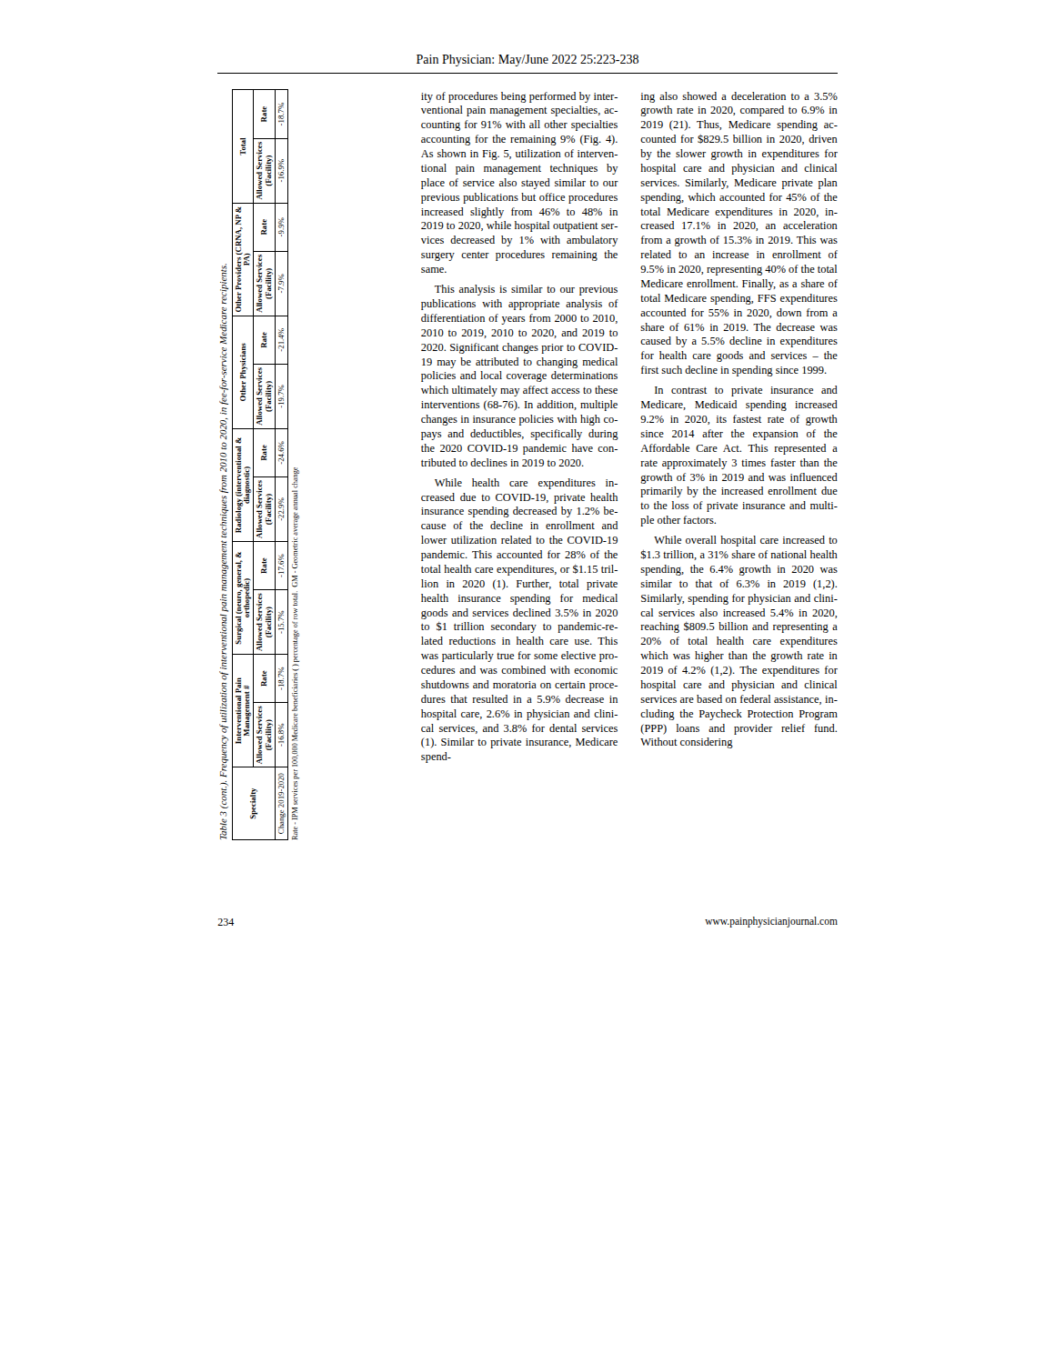Pain Physician: May/June 2022 25:223-238
Table 3 (cont.). Frequency of utilization of interventional pain management techniques from 2010 to 2020, in fee-for-service Medicare recipients.
| Specialty | Interventional Pain Management # | Surgical (neuro, general, & orthopedic) | Radiology (interventional & diagnostic) | Other Physicians | Other Providers (CRNA, NP & PA) | Total |
| --- | --- | --- | --- | --- | --- | --- |
| Allowed Services (Facility) | Rate | Allowed Services (Facility) | Rate | Allowed Services (Facility) | Rate | Allowed Services (Facility) | Rate | Allowed Services (Facility) | Rate | Allowed Services (Facility) | Rate |
| Change 2019-2020 | -16.8% | -18.7% | -15.7% | -17.6% | -22.9% | -24.6% | -19.7% | -21.4% | -7.9% | -9.9% | -16.9% | -18.7% |
Rate - IPM services per 100,000 Medicare beneficiaries ( ) percentage of row total. GM - Geometric average annual change
ity of procedures being performed by interventional pain management specialties, accounting for 91% with all other specialties accounting for the remaining 9% (Fig. 4). As shown in Fig. 5, utilization of interventional pain management techniques by place of service also stayed similar to our previous publications but office procedures increased slightly from 46% to 48% in 2019 to 2020, while hospital outpatient services decreased by 1% with ambulatory surgery center procedures remaining the same.
This analysis is similar to our previous publications with appropriate analysis of differentiation of years from 2000 to 2010, 2010 to 2019, 2010 to 2020, and 2019 to 2020. Significant changes prior to COVID-19 may be attributed to changing medical policies and local coverage determinations which ultimately may affect access to these interventions (68-76). In addition, multiple changes in insurance policies with high copays and deductibles, specifically during the 2020 COVID-19 pandemic have contributed to declines in 2019 to 2020.
While health care expenditures increased due to COVID-19, private health insurance spending decreased by 1.2% because of the decline in enrollment and lower utilization related to the COVID-19 pandemic. This accounted for 28% of the total health care expenditures, or $1.15 trillion in 2020 (1). Further, total private health insurance spending for medical goods and services declined 3.5% in 2020 to $1 trillion secondary to pandemic-related reductions in health care use. This was particularly true for some elective procedures and was combined with economic shutdowns and moratoria on certain procedures that resulted in a 5.9% decrease in hospital care, 2.6% in physician and clinical services, and 3.8% for dental services (1). Similar to private insurance, Medicare spend-
ing also showed a deceleration to a 3.5% growth rate in 2020, compared to 6.9% in 2019 (21). Thus, Medicare spending accounted for $829.5 billion in 2020, driven by the slower growth in expenditures for hospital care and physician and clinical services. Similarly, Medicare private plan spending, which accounted for 45% of the total Medicare expenditures in 2020, increased 17.1% in 2020, an acceleration from a growth of 15.3% in 2019. This was related to an increase in enrollment of 9.5% in 2020, representing 40% of the total Medicare enrollment. Finally, as a share of total Medicare spending, FFS expenditures accounted for 55% in 2020, down from a share of 61% in 2019. The decrease was caused by a 5.5% decline in expenditures for health care goods and services – the first such decline in spending since 1999.
In contrast to private insurance and Medicare, Medicaid spending increased 9.2% in 2020, its fastest rate of growth since 2014 after the expansion of the Affordable Care Act. This represented a rate approximately 3 times faster than the growth of 3% in 2019 and was influenced primarily by the increased enrollment due to the loss of private insurance and multiple other factors.
While overall hospital care increased to $1.3 trillion, a 31% share of national health spending, the 6.4% growth in 2020 was similar to that of 6.3% in 2019 (1,2). Similarly, spending for physician and clinical services also increased 5.4% in 2020, reaching $809.5 billion and representing a 20% of total health care expenditures which was higher than the growth rate in 2019 of 4.2% (1,2). The expenditures for hospital care and physician and clinical services are based on federal assistance, including the Paycheck Protection Program (PPP) loans and provider relief fund. Without considering
234
www.painphysicianjournal.com